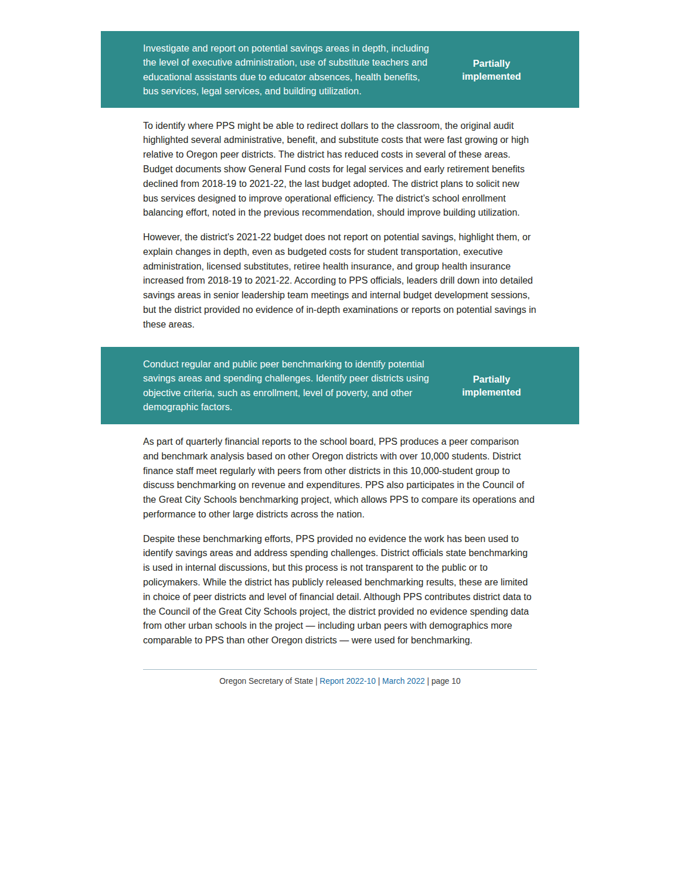Investigate and report on potential savings areas in depth, including the level of executive administration, use of substitute teachers and educational assistants due to educator absences, health benefits, bus services, legal services, and building utilization.
Partially
implemented
To identify where PPS might be able to redirect dollars to the classroom, the original audit highlighted several administrative, benefit, and substitute costs that were fast growing or high relative to Oregon peer districts. The district has reduced costs in several of these areas. Budget documents show General Fund costs for legal services and early retirement benefits declined from 2018-19 to 2021-22, the last budget adopted. The district plans to solicit new bus services designed to improve operational efficiency. The district’s school enrollment balancing effort, noted in the previous recommendation, should improve building utilization.
However, the district's 2021-22 budget does not report on potential savings, highlight them, or explain changes in depth, even as budgeted costs for student transportation, executive administration, licensed substitutes, retiree health insurance, and group health insurance increased from 2018-19 to 2021-22. According to PPS officials, leaders drill down into detailed savings areas in senior leadership team meetings and internal budget development sessions, but the district provided no evidence of in-depth examinations or reports on potential savings in these areas.
Conduct regular and public peer benchmarking to identify potential savings areas and spending challenges. Identify peer districts using objective criteria, such as enrollment, level of poverty, and other demographic factors.
Partially
implemented
As part of quarterly financial reports to the school board, PPS produces a peer comparison and benchmark analysis based on other Oregon districts with over 10,000 students. District finance staff meet regularly with peers from other districts in this 10,000-student group to discuss benchmarking on revenue and expenditures. PPS also participates in the Council of the Great City Schools benchmarking project, which allows PPS to compare its operations and performance to other large districts across the nation.
Despite these benchmarking efforts, PPS provided no evidence the work has been used to identify savings areas and address spending challenges. District officials state benchmarking is used in internal discussions, but this process is not transparent to the public or to policymakers. While the district has publicly released benchmarking results, these are limited in choice of peer districts and level of financial detail. Although PPS contributes district data to the Council of the Great City Schools project, the district provided no evidence spending data from other urban schools in the project — including urban peers with demographics more comparable to PPS than other Oregon districts — were used for benchmarking.
Oregon Secretary of State | Report 2022-10 | March 2022 | page 10